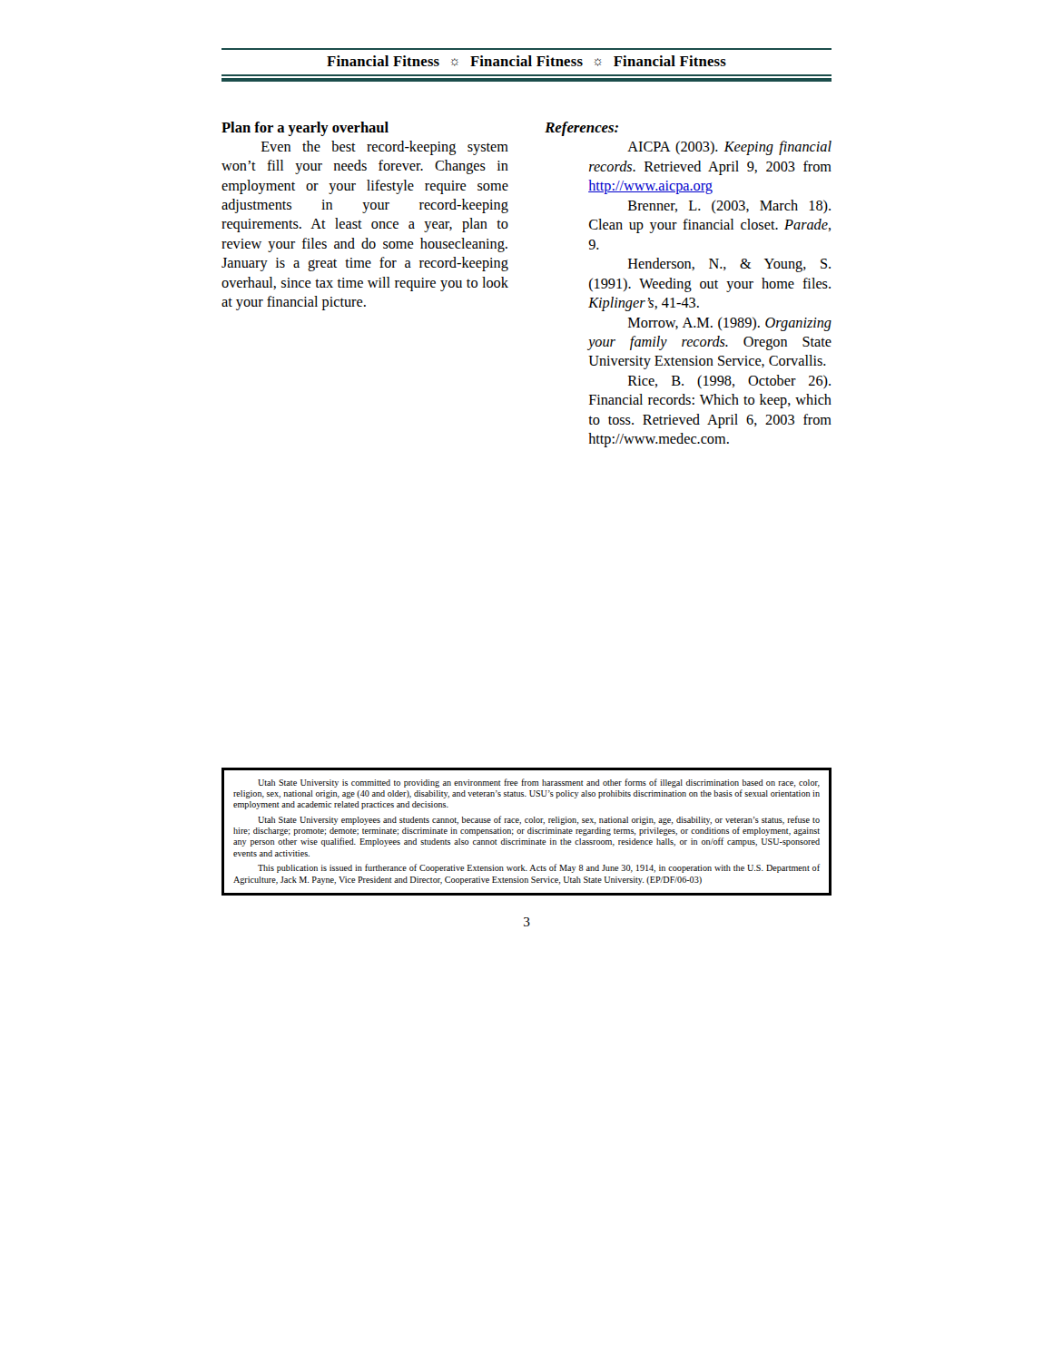Financial Fitness☼Financial Fitness☼Financial Fitness
Plan for a yearly overhaul
Even the best record-keeping system won’t fill your needs forever. Changes in employment or your lifestyle require some adjustments in your record-keeping requirements. At least once a year, plan to review your files and do some housecleaning. January is a great time for a record-keeping overhaul, since tax time will require you to look at your financial picture.
References:
AICPA (2003). Keeping financial records. Retrieved April 9, 2003 from http://www.aicpa.org
Brenner, L. (2003, March 18). Clean up your financial closet. Parade, 9.
Henderson, N., & Young, S. (1991). Weeding out your home files. Kiplinger’s, 41-43.
Morrow, A.M. (1989). Organizing your family records. Oregon State University Extension Service, Corvallis.
Rice, B. (1998, October 26). Financial records: Which to keep, which to toss. Retrieved April 6, 2003 from http://www.medec.com.
Utah State University is committed to providing an environment free from harassment and other forms of illegal discrimination based on race, color, religion, sex, national origin, age (40 and older), disability, and veteran’s status. USU’s policy also prohibits discrimination on the basis of sexual orientation in employment and academic related practices and decisions.
Utah State University employees and students cannot, because of race, color, religion, sex, national origin, age, disability, or veteran’s status, refuse to hire; discharge; promote; demote; terminate; discriminate in compensation; or discriminate regarding terms, privileges, or conditions of employment, against any person other wise qualified. Employees and students also cannot discriminate in the classroom, residence halls, or in on/off campus, USU-sponsored events and activities.
This publication is issued in furtherance of Cooperative Extension work. Acts of May 8 and June 30, 1914, in cooperation with the U.S. Department of Agriculture, Jack M. Payne, Vice President and Director, Cooperative Extension Service, Utah State University. (EP/DF/06-03)
3